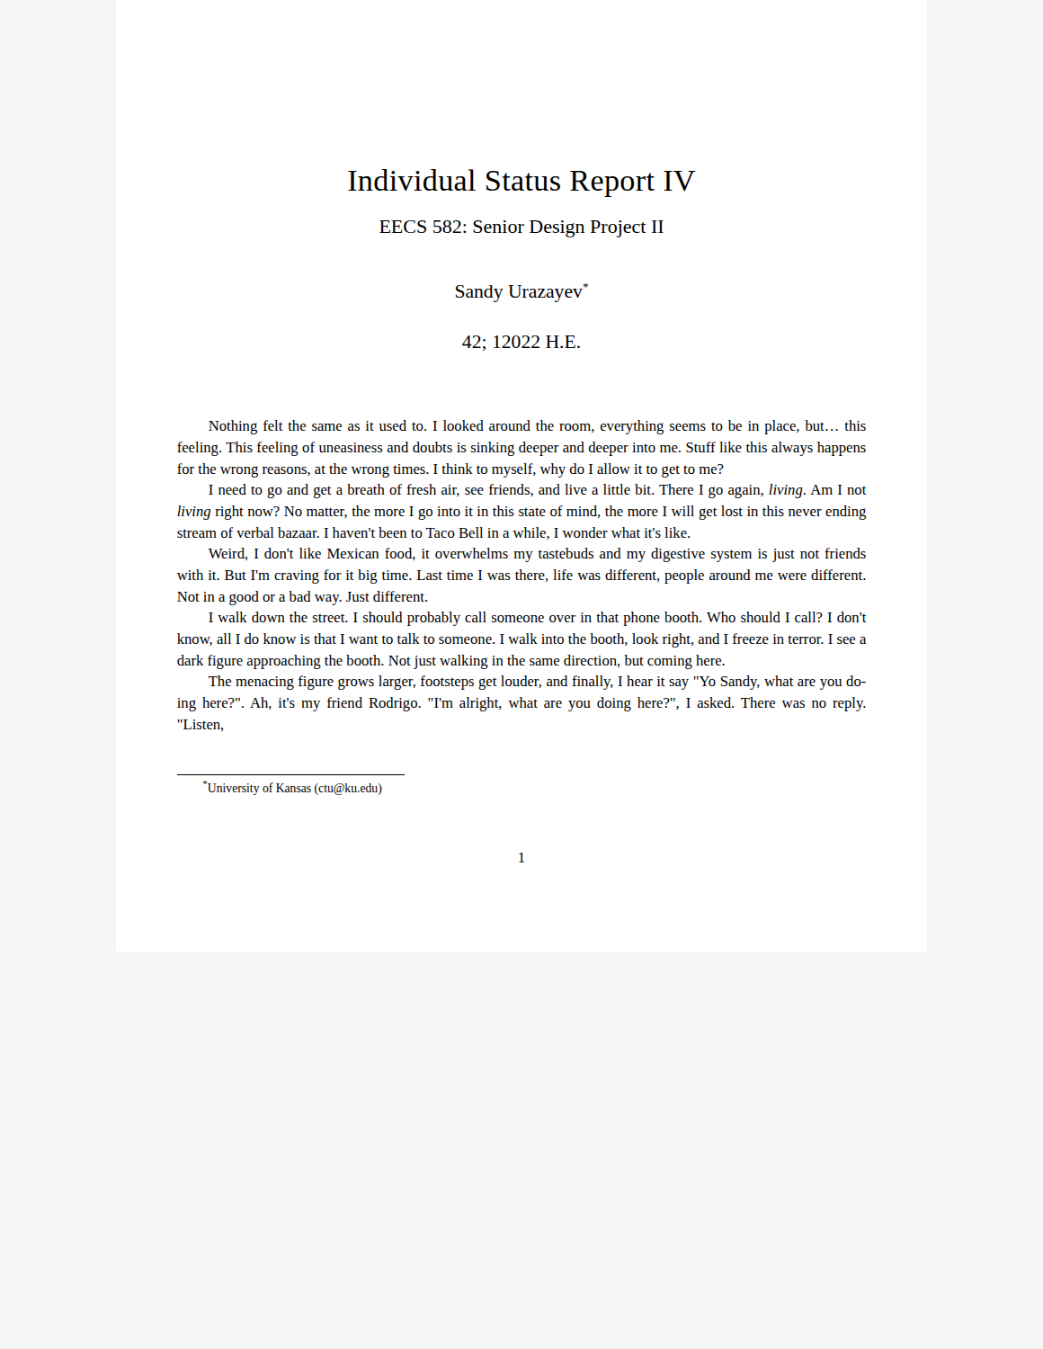Individual Status Report IV
EECS 582: Senior Design Project II
Sandy Urazayev*
42; 12022 H.E.
Nothing felt the same as it used to. I looked around the room, everything seems to be in place, but… this feeling. This feeling of uneasiness and doubts is sinking deeper and deeper into me. Stuff like this always happens for the wrong reasons, at the wrong times. I think to myself, why do I allow it to get to me?
I need to go and get a breath of fresh air, see friends, and live a little bit. There I go again, living. Am I not living right now? No matter, the more I go into it in this state of mind, the more I will get lost in this never ending stream of verbal bazaar. I haven't been to Taco Bell in a while, I wonder what it's like.
Weird, I don't like Mexican food, it overwhelms my tastebuds and my digestive system is just not friends with it. But I'm craving for it big time. Last time I was there, life was different, people around me were different. Not in a good or a bad way. Just different.
I walk down the street. I should probably call someone over in that phone booth. Who should I call? I don't know, all I do know is that I want to talk to someone. I walk into the booth, look right, and I freeze in terror. I see a dark figure approaching the booth. Not just walking in the same direction, but coming here.
The menacing figure grows larger, footsteps get louder, and finally, I hear it say "Yo Sandy, what are you doing here?". Ah, it's my friend Rodrigo. "I'm alright, what are you doing here?", I asked. There was no reply. "Listen,
*University of Kansas (ctu@ku.edu)
1